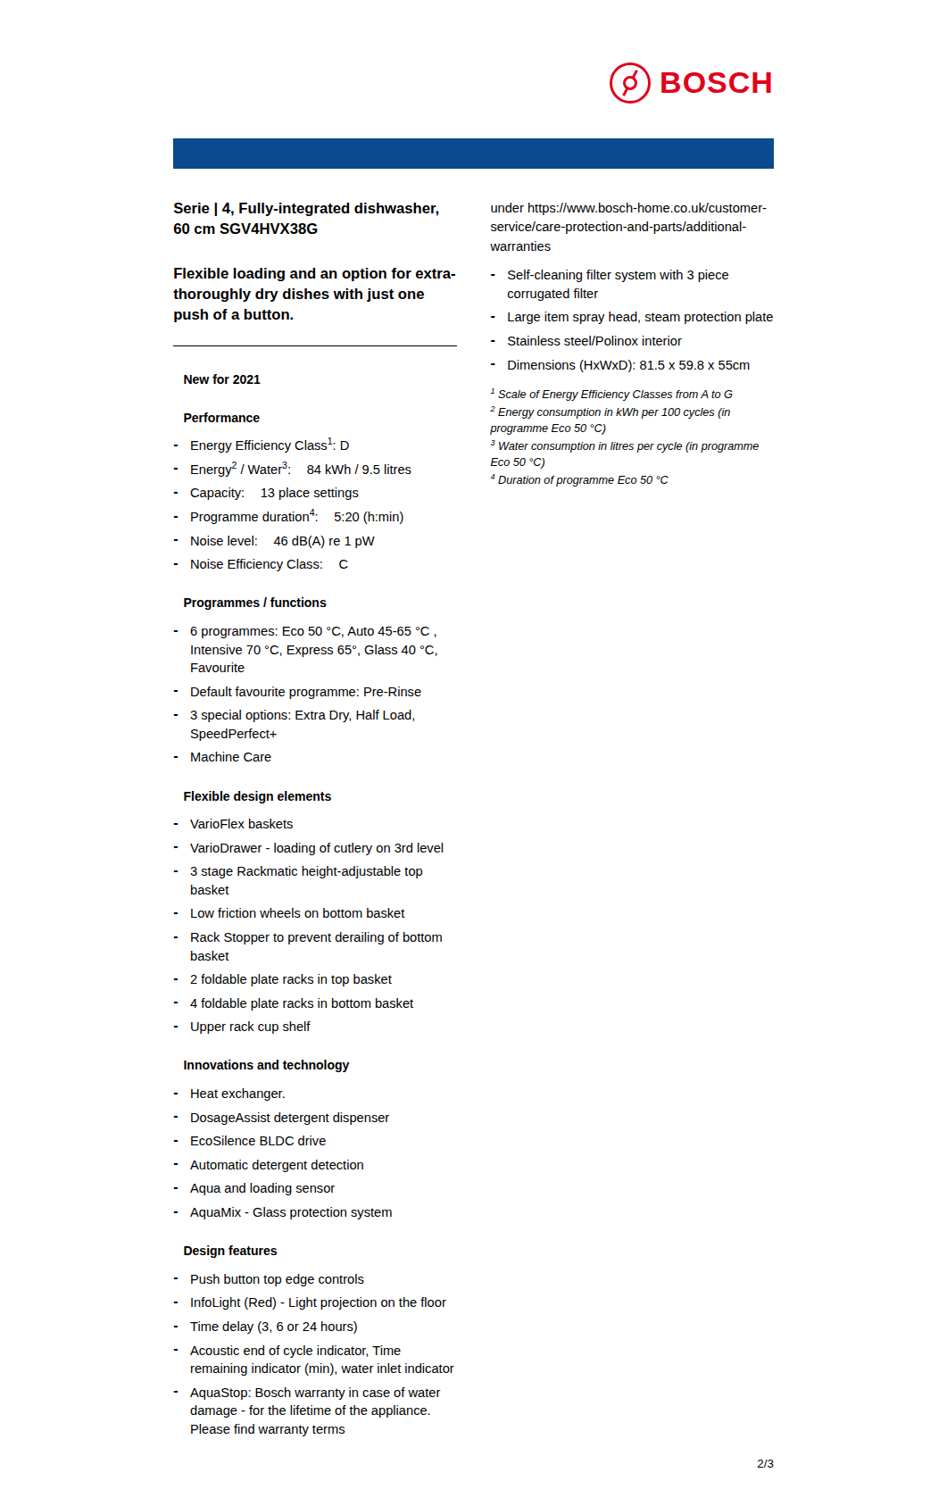BOSCH
Serie | 4, Fully-integrated dishwasher, 60 cm SGV4HVX38G
Flexible loading and an option for extra-thoroughly dry dishes with just one push of a button.
New for 2021
Performance
Energy Efficiency Class1: D
Energy2 / Water3: 84 kWh / 9.5 litres
Capacity: 13 place settings
Programme duration4: 5:20 (h:min)
Noise level: 46 dB(A) re 1 pW
Noise Efficiency Class: C
Programmes / functions
6 programmes: Eco 50 °C, Auto 45-65 °C , Intensive 70 °C, Express 65°, Glass 40 °C, Favourite
Default favourite programme: Pre-Rinse
3 special options: Extra Dry, Half Load, SpeedPerfect+
Machine Care
Flexible design elements
VarioFlex baskets
VarioDrawer - loading of cutlery on 3rd level
3 stage Rackmatic height-adjustable top basket
Low friction wheels on bottom basket
Rack Stopper to prevent derailing of bottom basket
2 foldable plate racks in top basket
4 foldable plate racks in bottom basket
Upper rack cup shelf
Innovations and technology
Heat exchanger.
DosageAssist detergent dispenser
EcoSilence BLDC drive
Automatic detergent detection
Aqua and loading sensor
AquaMix - Glass protection system
Design features
Push button top edge controls
InfoLight (Red) - Light projection on the floor
Time delay (3, 6 or 24 hours)
Acoustic end of cycle indicator, Time remaining indicator (min), water inlet indicator
AquaStop: Bosch warranty in case of water damage - for the lifetime of the appliance. Please find warranty terms
under https://www.bosch-home.co.uk/customer-service/care-protection-and-parts/additional-warranties
Self-cleaning filter system with 3 piece corrugated filter
Large item spray head, steam protection plate
Stainless steel/Polinox interior
Dimensions (HxWxD): 81.5 x 59.8 x 55cm
1 Scale of Energy Efficiency Classes from A to G
2 Energy consumption in kWh per 100 cycles (in programme Eco 50 °C)
3 Water consumption in litres per cycle (in programme Eco 50 °C)
4 Duration of programme Eco 50 °C
2/3